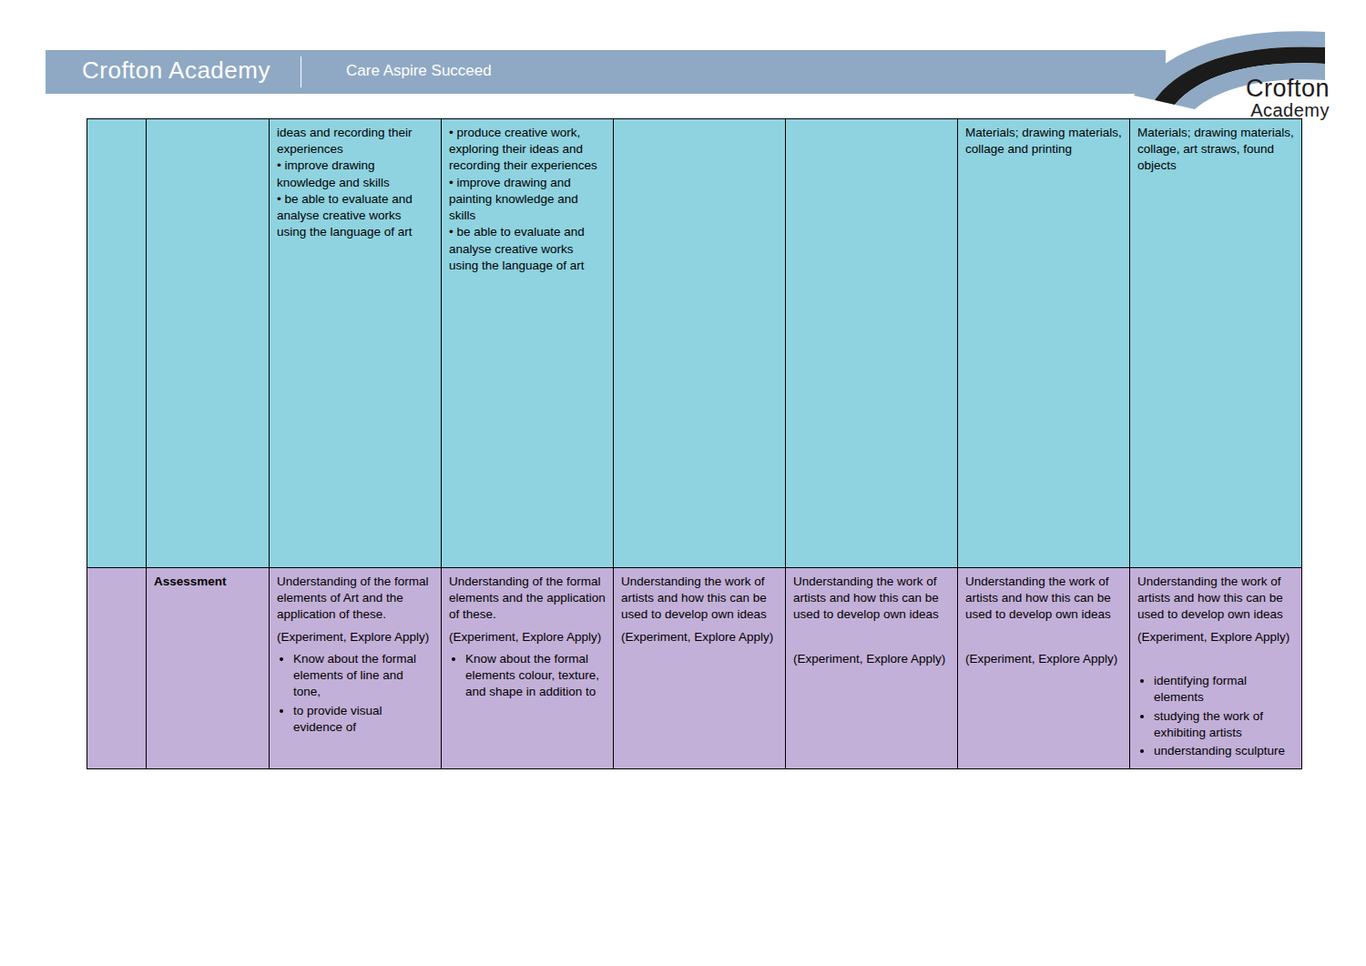Crofton Academy
Care Aspire Succeed
Crofton
Academy
| | | ideas and recording their experiences • improve drawing knowledge and skills • be able to evaluate and analyse creative works using the language of art | • produce creative work, exploring their ideas and recording their experiences • improve drawing and painting knowledge and skills • be able to evaluate and analyse creative works using the language of art | | | Materials; drawing materials, collage and printing | Materials; drawing materials, collage, art straws, found objects |
| | Assessment | Understanding of the formal elements of Art and the application of these. (Experiment, Explore Apply) Know about the formal elements of line and tone, to provide visual evidence of | Understanding of the formal elements and the application of these. (Experiment, Explore Apply) Know about the formal elements colour, texture, and shape in addition to | Understanding the work of artists and how this can be used to develop own ideas (Experiment, Explore Apply) | Understanding the work of artists and how this can be used to develop own ideas (Experiment, Explore Apply) | Understanding the work of artists and how this can be used to develop own ideas (Experiment, Explore Apply) | Understanding the work of artists and how this can be used to develop own ideas (Experiment, Explore Apply) identifying formal elements studying the work of exhibiting artists understanding sculpture |